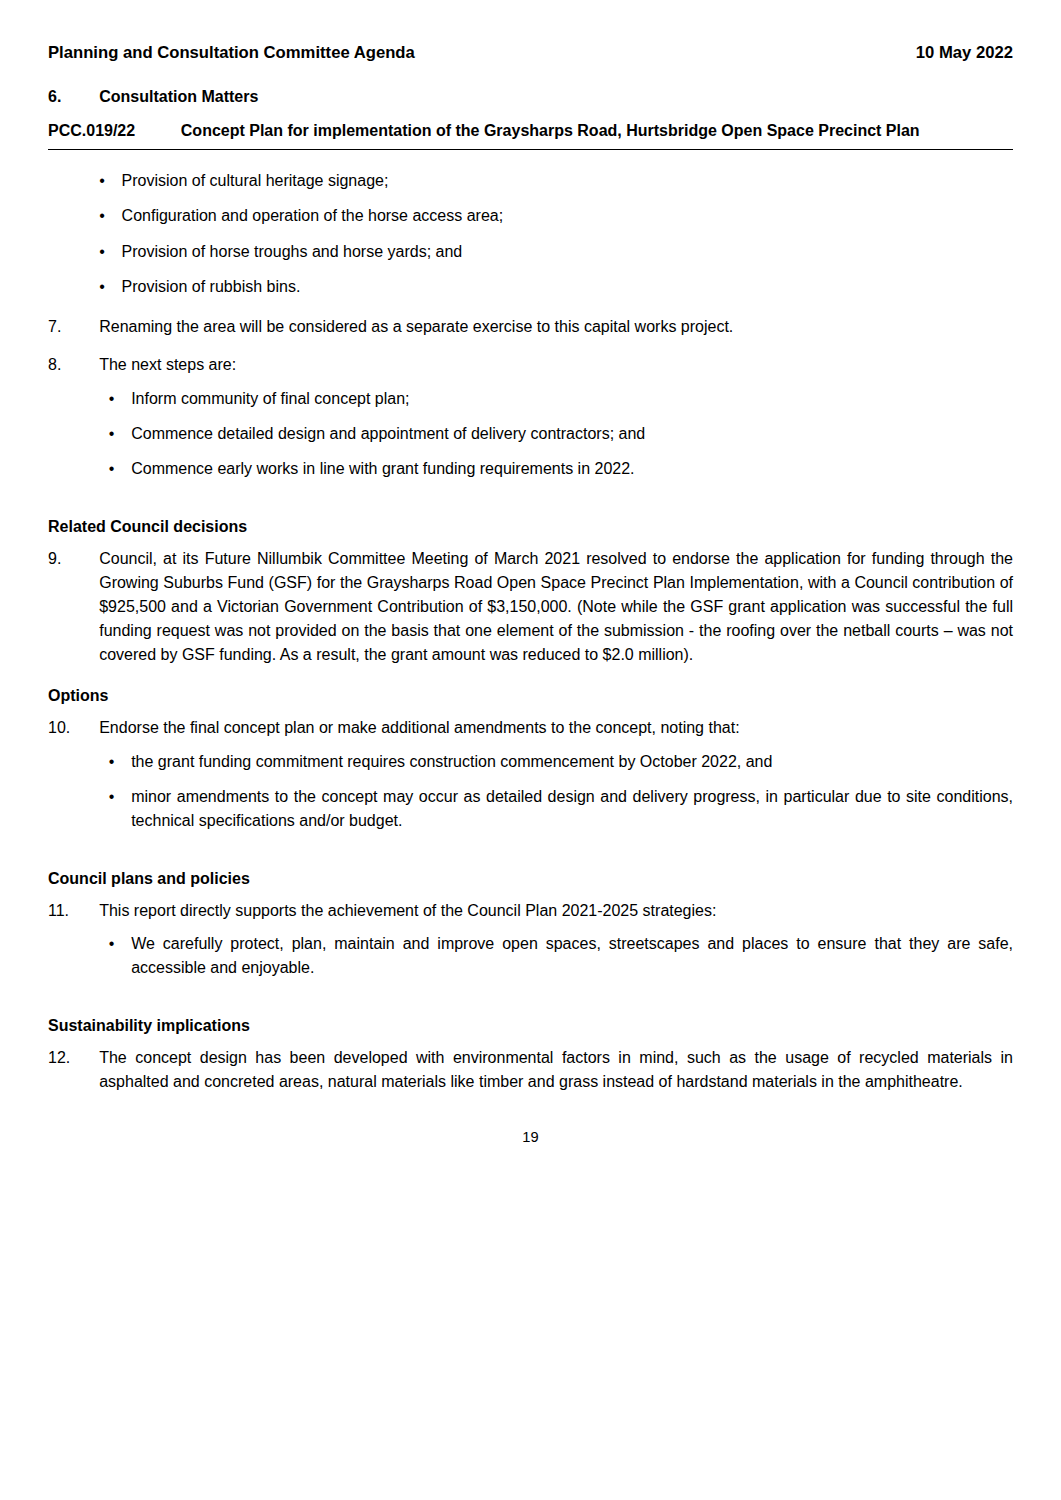Planning and Consultation Committee Agenda 10 May 2022
6. Consultation Matters
PCC.019/22 Concept Plan for implementation of the Graysharps Road, Hurtsbridge Open Space Precinct Plan
Provision of cultural heritage signage;
Configuration and operation of the horse access area;
Provision of horse troughs and horse yards; and
Provision of rubbish bins.
7. Renaming the area will be considered as a separate exercise to this capital works project.
8. The next steps are:
Inform community of final concept plan;
Commence detailed design and appointment of delivery contractors; and
Commence early works in line with grant funding requirements in 2022.
Related Council decisions
9. Council, at its Future Nillumbik Committee Meeting of March 2021 resolved to endorse the application for funding through the Growing Suburbs Fund (GSF) for the Graysharps Road Open Space Precinct Plan Implementation, with a Council contribution of $925,500 and a Victorian Government Contribution of $3,150,000. (Note while the GSF grant application was successful the full funding request was not provided on the basis that one element of the submission - the roofing over the netball courts – was not covered by GSF funding. As a result, the grant amount was reduced to $2.0 million).
Options
10. Endorse the final concept plan or make additional amendments to the concept, noting that:
the grant funding commitment requires construction commencement by October 2022, and
minor amendments to the concept may occur as detailed design and delivery progress, in particular due to site conditions, technical specifications and/or budget.
Council plans and policies
11. This report directly supports the achievement of the Council Plan 2021-2025 strategies:
We carefully protect, plan, maintain and improve open spaces, streetscapes and places to ensure that they are safe, accessible and enjoyable.
Sustainability implications
12. The concept design has been developed with environmental factors in mind, such as the usage of recycled materials in asphalted and concreted areas, natural materials like timber and grass instead of hardstand materials in the amphitheatre.
19